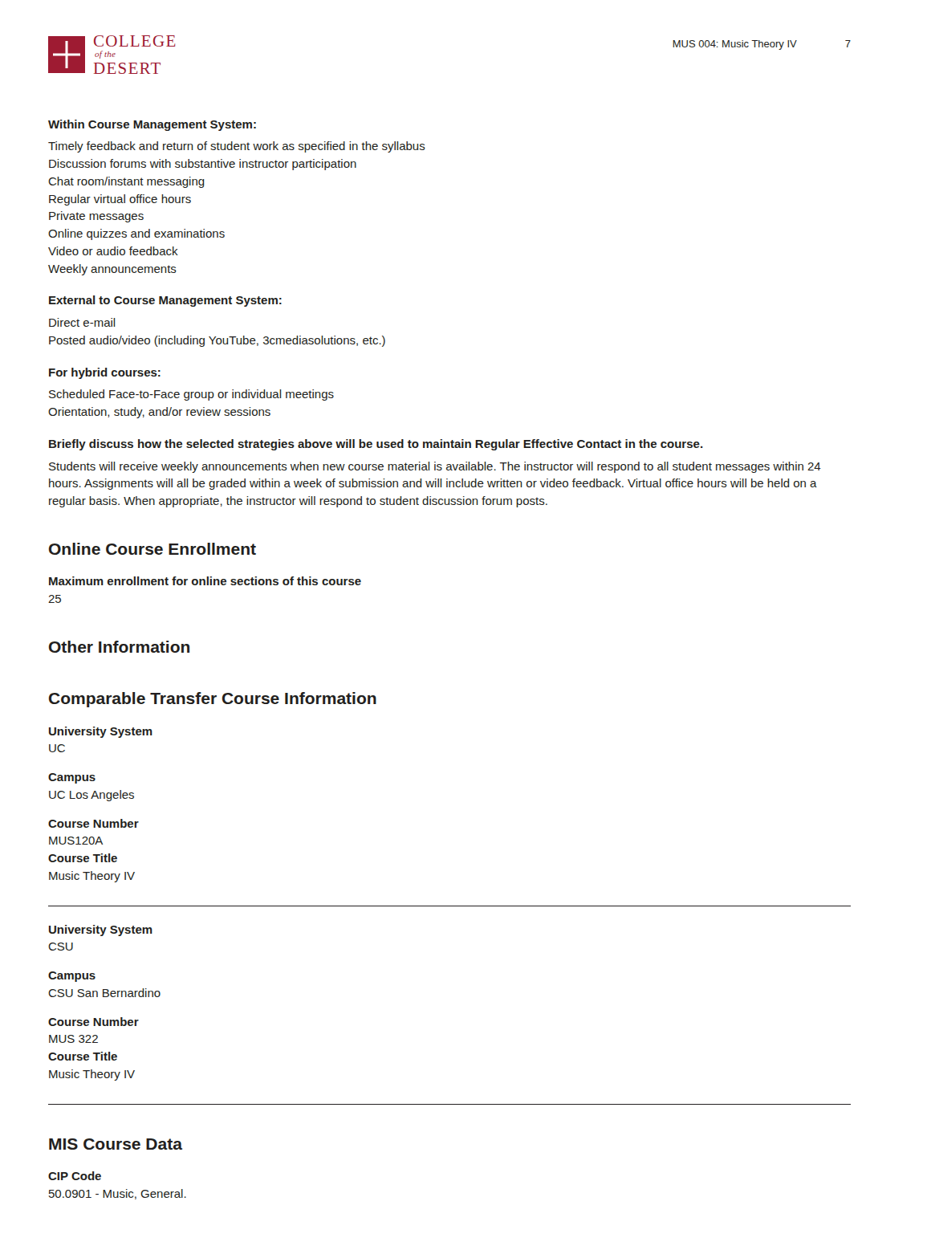College
of the
Desert
MUS 004: Music Theory IV 7
Within Course Management System:
Timely feedback and return of student work as specified in the syllabus
Discussion forums with substantive instructor participation
Chat room/instant messaging
Regular virtual office hours
Private messages
Online quizzes and examinations
Video or audio feedback
Weekly announcements
External to Course Management System:
Direct e-mail
Posted audio/video (including YouTube, 3cmediasolutions, etc.)
For hybrid courses:
Scheduled Face-to-Face group or individual meetings
Orientation, study, and/or review sessions
Briefly discuss how the selected strategies above will be used to maintain Regular Effective Contact in the course.
Students will receive weekly announcements when new course material is available. The instructor will respond to all student messages within 24 hours. Assignments will all be graded within a week of submission and will include written or video feedback. Virtual office hours will be held on a regular basis. When appropriate, the instructor will respond to student discussion forum posts.
Online Course Enrollment
Maximum enrollment for online sections of this course
25
Other Information
Comparable Transfer Course Information
University System
UC
Campus
UC Los Angeles
Course Number
MUS120A
Course Title
Music Theory IV
University System
CSU
Campus
CSU San Bernardino
Course Number
MUS 322
Course Title
Music Theory IV
MIS Course Data
CIP Code
50.0901 - Music, General.